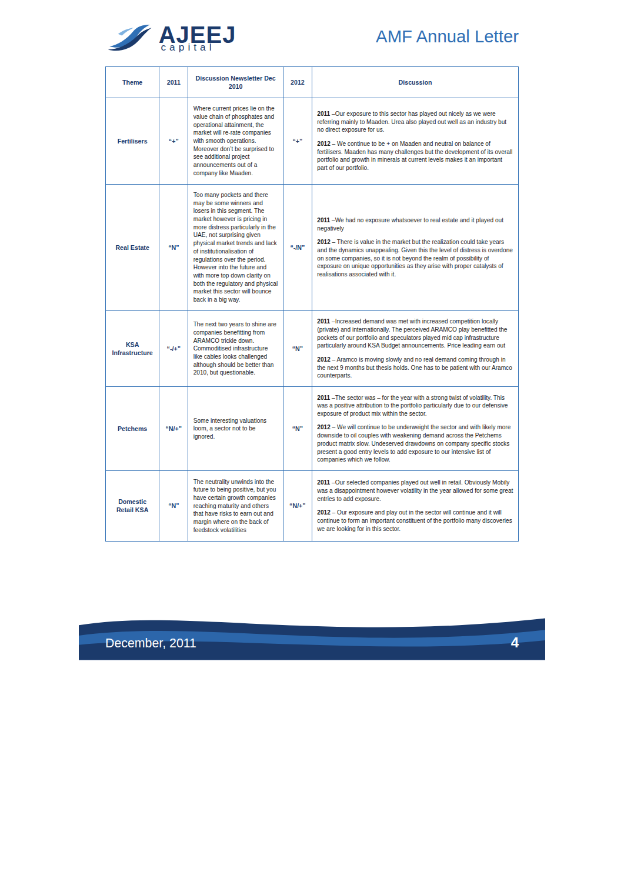AJEEJ
capital
AMF Annual Letter
| Theme | 2011 | Discussion Newsletter Dec 2010 | 2012 | Discussion |
| --- | --- | --- | --- | --- |
| Fertilisers | “+” | Where current prices lie on the value chain of phosphates and operational attainment, the market will re-rate companies with smooth operations. Moreover don’t be surprised to see additional project announcements out of a company like Maaden. | “+” | 2011 –Our exposure to this sector has played out nicely as we were referring mainly to Maaden. Urea also played out well as an industry but no direct exposure for us. 2012 – We continue to be + on Maaden and neutral on balance of fertilisers. Maaden has many challenges but the development of its overall portfolio and growth in minerals at current levels makes it an important part of our portfolio. |
| Real Estate | “N” | Too many pockets and there may be some winners and losers in this segment. The market however is pricing in more distress particularly in the UAE, not surprising given physical market trends and lack of institutionalisation of regulations over the period. However into the future and with more top down clarity on both the regulatory and physical market this sector will bounce back in a big way. | “-/N” | 2011 –We had no exposure whatsoever to real estate and it played out negatively 2012 – There is value in the market but the realization could take years and the dynamics unappealing. Given this the level of distress is overdone on some companies, so it is not beyond the realm of possibility of exposure on unique opportunities as they arise with proper catalysts of realisations associated with it. |
| KSA Infrastructure | “-/+” | The next two years to shine are companies benefitting from ARAMCO trickle down. Commoditised infrastructure like cables looks challenged although should be better than 2010, but questionable. | “N” | 2011 –Increased demand was met with increased competition locally (private) and internationally. The perceived ARAMCO play benefitted the pockets of our portfolio and speculators played mid cap infrastructure particularly around KSA Budget announcements. Price leading earn out 2012 – Aramco is moving slowly and no real demand coming through in the next 9 months but thesis holds. One has to be patient with our Aramco counterparts. |
| Petchems | “N/+” | Some interesting valuations loom, a sector not to be ignored. | “N” | 2011 –The sector was – for the year with a strong twist of volatility. This was a positive attribution to the portfolio particularly due to our defensive exposure of product mix within the sector. 2012 – We will continue to be underweight the sector and with likely more downside to oil couples with weakening demand across the Petchems product matrix slow. Undeserved drawdowns on company specific stocks present a good entry levels to add exposure to our intensive list of companies which we follow. |
| Domestic Retail KSA | “N” | The neutrality unwinds into the future to being positive, but you have certain growth companies reaching maturity and others that have risks to earn out and margin where on the back of feedstock volatilities | “N/+” | 2011 –Our selected companies played out well in retail. Obviously Mobily was a disappointment however volatility in the year allowed for some great entries to add exposure. 2012 – Our exposure and play out in the sector will continue and it will continue to form an important constituent of the portfolio many discoveries we are looking for in this sector. |
December, 2011
4